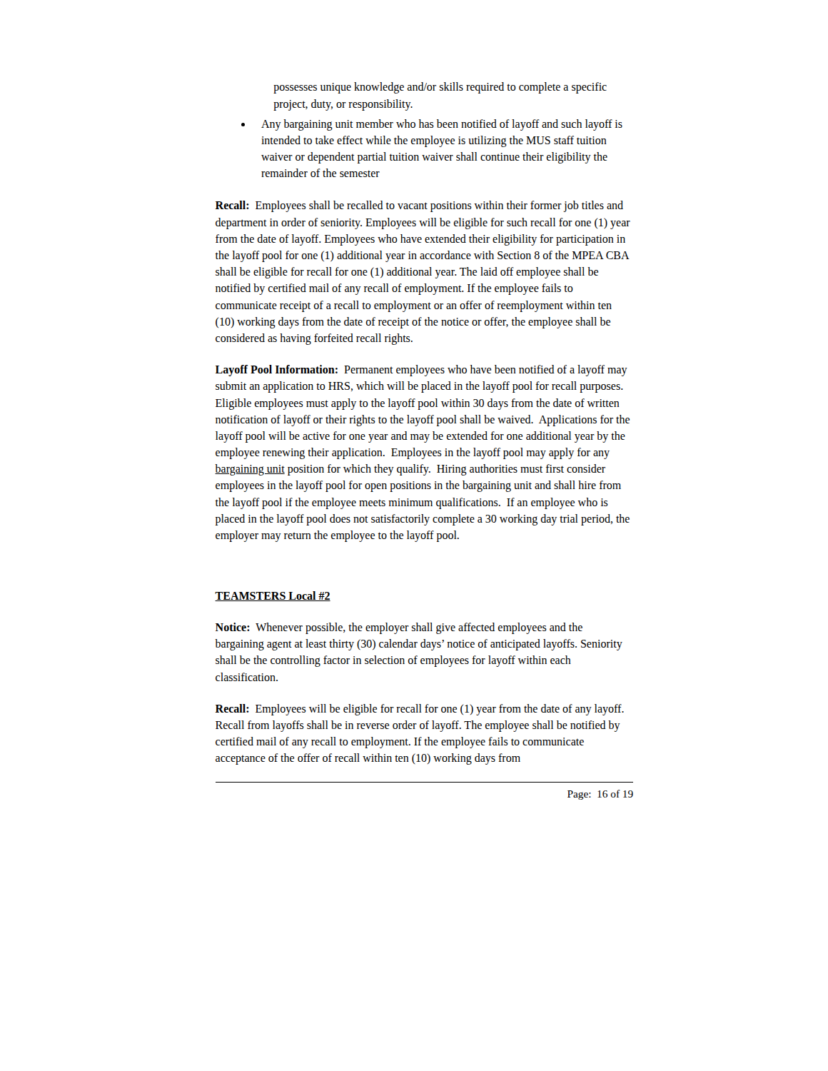possesses unique knowledge and/or skills required to complete a specific project, duty, or responsibility.
Any bargaining unit member who has been notified of layoff and such layoff is intended to take effect while the employee is utilizing the MUS staff tuition waiver or dependent partial tuition waiver shall continue their eligibility the remainder of the semester
Recall: Employees shall be recalled to vacant positions within their former job titles and department in order of seniority. Employees will be eligible for such recall for one (1) year from the date of layoff. Employees who have extended their eligibility for participation in the layoff pool for one (1) additional year in accordance with Section 8 of the MPEA CBA shall be eligible for recall for one (1) additional year. The laid off employee shall be notified by certified mail of any recall of employment. If the employee fails to communicate receipt of a recall to employment or an offer of reemployment within ten (10) working days from the date of receipt of the notice or offer, the employee shall be considered as having forfeited recall rights.
Layoff Pool Information: Permanent employees who have been notified of a layoff may submit an application to HRS, which will be placed in the layoff pool for recall purposes. Eligible employees must apply to the layoff pool within 30 days from the date of written notification of layoff or their rights to the layoff pool shall be waived. Applications for the layoff pool will be active for one year and may be extended for one additional year by the employee renewing their application. Employees in the layoff pool may apply for any bargaining unit position for which they qualify. Hiring authorities must first consider employees in the layoff pool for open positions in the bargaining unit and shall hire from the layoff pool if the employee meets minimum qualifications. If an employee who is placed in the layoff pool does not satisfactorily complete a 30 working day trial period, the employer may return the employee to the layoff pool.
TEAMSTERS Local #2
Notice: Whenever possible, the employer shall give affected employees and the bargaining agent at least thirty (30) calendar days’ notice of anticipated layoffs. Seniority shall be the controlling factor in selection of employees for layoff within each classification.
Recall: Employees will be eligible for recall for one (1) year from the date of any layoff. Recall from layoffs shall be in reverse order of layoff. The employee shall be notified by certified mail of any recall to employment. If the employee fails to communicate acceptance of the offer of recall within ten (10) working days from
Page: 16 of 19